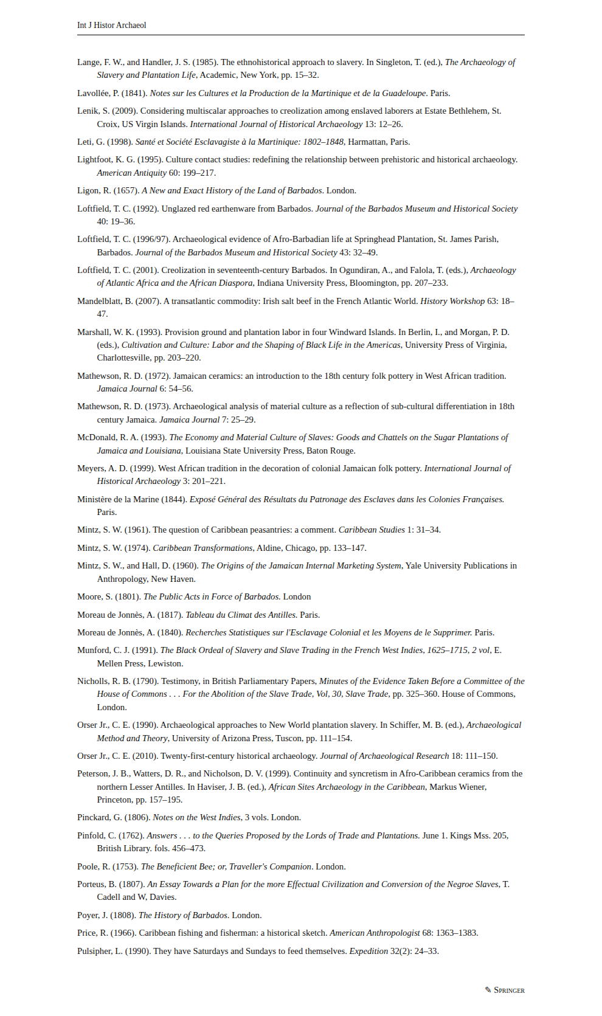Int J Histor Archaeol
Lange, F. W., and Handler, J. S. (1985). The ethnohistorical approach to slavery. In Singleton, T. (ed.), The Archaeology of Slavery and Plantation Life, Academic, New York, pp. 15–32.
Lavollée, P. (1841). Notes sur les Cultures et la Production de la Martinique et de la Guadeloupe. Paris.
Lenik, S. (2009). Considering multiscalar approaches to creolization among enslaved laborers at Estate Bethlehem, St. Croix, US Virgin Islands. International Journal of Historical Archaeology 13: 12–26.
Leti, G. (1998). Santé et Société Esclavagiste à la Martinique: 1802–1848, Harmattan, Paris.
Lightfoot, K. G. (1995). Culture contact studies: redefining the relationship between prehistoric and historical archaeology. American Antiquity 60: 199–217.
Ligon, R. (1657). A New and Exact History of the Land of Barbados. London.
Loftfield, T. C. (1992). Unglazed red earthenware from Barbados. Journal of the Barbados Museum and Historical Society 40: 19–36.
Loftfield, T. C. (1996/97). Archaeological evidence of Afro-Barbadian life at Springhead Plantation, St. James Parish, Barbados. Journal of the Barbados Museum and Historical Society 43: 32–49.
Loftfield, T. C. (2001). Creolization in seventeenth-century Barbados. In Ogundiran, A., and Falola, T. (eds.), Archaeology of Atlantic Africa and the African Diaspora, Indiana University Press, Bloomington, pp. 207–233.
Mandelblatt, B. (2007). A transatlantic commodity: Irish salt beef in the French Atlantic World. History Workshop 63: 18–47.
Marshall, W. K. (1993). Provision ground and plantation labor in four Windward Islands. In Berlin, I., and Morgan, P. D. (eds.), Cultivation and Culture: Labor and the Shaping of Black Life in the Americas, University Press of Virginia, Charlottesville, pp. 203–220.
Mathewson, R. D. (1972). Jamaican ceramics: an introduction to the 18th century folk pottery in West African tradition. Jamaica Journal 6: 54–56.
Mathewson, R. D. (1973). Archaeological analysis of material culture as a reflection of sub-cultural differentiation in 18th century Jamaica. Jamaica Journal 7: 25–29.
McDonald, R. A. (1993). The Economy and Material Culture of Slaves: Goods and Chattels on the Sugar Plantations of Jamaica and Louisiana, Louisiana State University Press, Baton Rouge.
Meyers, A. D. (1999). West African tradition in the decoration of colonial Jamaican folk pottery. International Journal of Historical Archaeology 3: 201–221.
Ministère de la Marine (1844). Exposé Général des Résultats du Patronage des Esclaves dans les Colonies Françaises. Paris.
Mintz, S. W. (1961). The question of Caribbean peasantries: a comment. Caribbean Studies 1: 31–34.
Mintz, S. W. (1974). Caribbean Transformations, Aldine, Chicago, pp. 133–147.
Mintz, S. W., and Hall, D. (1960). The Origins of the Jamaican Internal Marketing System, Yale University Publications in Anthropology, New Haven.
Moore, S. (1801). The Public Acts in Force of Barbados. London
Moreau de Jonnès, A. (1817). Tableau du Climat des Antilles. Paris.
Moreau de Jonnès, A. (1840). Recherches Statistiques sur l'Esclavage Colonial et les Moyens de le Supprimer. Paris.
Munford, C. J. (1991). The Black Ordeal of Slavery and Slave Trading in the French West Indies, 1625–1715, 2 vol, E. Mellen Press, Lewiston.
Nicholls, R. B. (1790). Testimony, in British Parliamentary Papers, Minutes of the Evidence Taken Before a Committee of the House of Commons . . . For the Abolition of the Slave Trade, Vol, 30, Slave Trade, pp. 325–360. House of Commons, London.
Orser Jr., C. E. (1990). Archaeological approaches to New World plantation slavery. In Schiffer, M. B. (ed.), Archaeological Method and Theory, University of Arizona Press, Tuscon, pp. 111–154.
Orser Jr., C. E. (2010). Twenty-first-century historical archaeology. Journal of Archaeological Research 18: 111–150.
Peterson, J. B., Watters, D. R., and Nicholson, D. V. (1999). Continuity and syncretism in Afro-Caribbean ceramics from the northern Lesser Antilles. In Haviser, J. B. (ed.), African Sites Archaeology in the Caribbean, Markus Wiener, Princeton, pp. 157–195.
Pinckard, G. (1806). Notes on the West Indies, 3 vols. London.
Pinfold, C. (1762). Answers . . . to the Queries Proposed by the Lords of Trade and Plantations. June 1. Kings Mss. 205, British Library. fols. 456–473.
Poole, R. (1753). The Beneficient Bee; or, Traveller's Companion. London.
Porteus, B. (1807). An Essay Towards a Plan for the more Effectual Civilization and Conversion of the Negroe Slaves, T. Cadell and W, Davies.
Poyer, J. (1808). The History of Barbados. London.
Price, R. (1966). Caribbean fishing and fisherman: a historical sketch. American Anthropologist 68: 1363–1383.
Pulsipher, L. (1990). They have Saturdays and Sundays to feed themselves. Expedition 32(2): 24–33.
✎ Springer